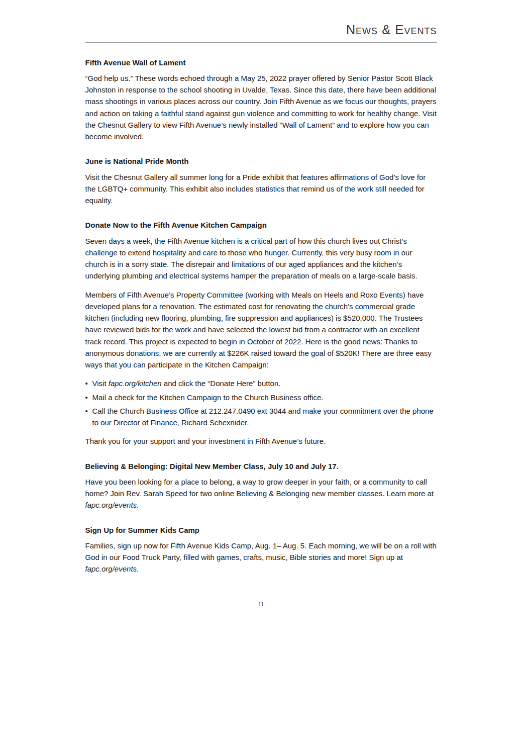News & Events
Fifth Avenue Wall of Lament
“God help us.” These words echoed through a May 25, 2022 prayer offered by Senior Pastor Scott Black Johnston in response to the school shooting in Uvalde, Texas. Since this date, there have been additional mass shootings in various places across our country. Join Fifth Avenue as we focus our thoughts, prayers and action on taking a faithful stand against gun violence and committing to work for healthy change. Visit the Chesnut Gallery to view Fifth Avenue’s newly installed “Wall of Lament” and to explore how you can become involved.
June is National Pride Month
Visit the Chesnut Gallery all summer long for a Pride exhibit that features affirmations of God’s love for the LGBTQ+ community. This exhibit also includes statistics that remind us of the work still needed for equality.
Donate Now to the Fifth Avenue Kitchen Campaign
Seven days a week, the Fifth Avenue kitchen is a critical part of how this church lives out Christ’s challenge to extend hospitality and care to those who hunger. Currently, this very busy room in our church is in a sorry state. The disrepair and limitations of our aged appliances and the kitchen’s underlying plumbing and electrical systems hamper the preparation of meals on a large-scale basis.
Members of Fifth Avenue’s Property Committee (working with Meals on Heels and Roxo Events) have developed plans for a renovation. The estimated cost for renovating the church’s commercial grade kitchen (including new flooring, plumbing, fire suppression and appliances) is $520,000. The Trustees have reviewed bids for the work and have selected the lowest bid from a contractor with an excellent track record. This project is expected to begin in October of 2022. Here is the good news: Thanks to anonymous donations, we are currently at $226K raised toward the goal of $520K! There are three easy ways that you can participate in the Kitchen Campaign:
Visit fapc.org/kitchen and click the “Donate Here” button.
Mail a check for the Kitchen Campaign to the Church Business office.
Call the Church Business Office at 212.247.0490 ext 3044 and make your commitment over the phone to our Director of Finance, Richard Schexnider.
Thank you for your support and your investment in Fifth Avenue’s future.
Believing & Belonging: Digital New Member Class, July 10 and July 17.
Have you been looking for a place to belong, a way to grow deeper in your faith, or a community to call home? Join Rev. Sarah Speed for two online Believing & Belonging new member classes. Learn more at fapc.org/events.
Sign Up for Summer Kids Camp
Families, sign up now for Fifth Avenue Kids Camp, Aug. 1– Aug. 5. Each morning, we will be on a roll with God in our Food Truck Party, filled with games, crafts, music, Bible stories and more! Sign up at fapc.org/events.
11